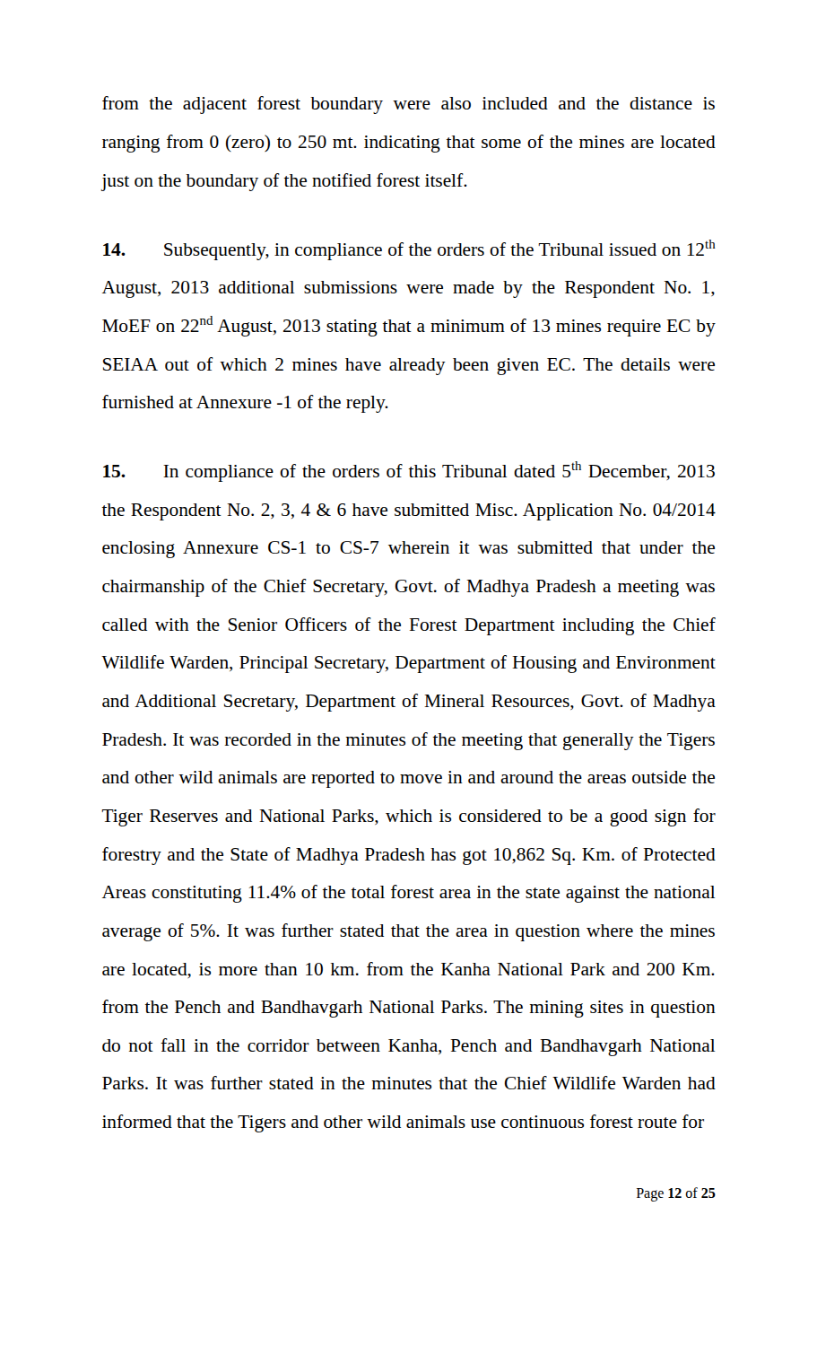from the adjacent forest boundary were also included and the distance is ranging from 0 (zero) to 250 mt. indicating that some of the mines are located just on the boundary of the notified forest itself.
14. Subsequently, in compliance of the orders of the Tribunal issued on 12th August, 2013 additional submissions were made by the Respondent No. 1, MoEF on 22nd August, 2013 stating that a minimum of 13 mines require EC by SEIAA out of which 2 mines have already been given EC. The details were furnished at Annexure -1 of the reply.
15. In compliance of the orders of this Tribunal dated 5th December, 2013 the Respondent No. 2, 3, 4 & 6 have submitted Misc. Application No. 04/2014 enclosing Annexure CS-1 to CS-7 wherein it was submitted that under the chairmanship of the Chief Secretary, Govt. of Madhya Pradesh a meeting was called with the Senior Officers of the Forest Department including the Chief Wildlife Warden, Principal Secretary, Department of Housing and Environment and Additional Secretary, Department of Mineral Resources, Govt. of Madhya Pradesh. It was recorded in the minutes of the meeting that generally the Tigers and other wild animals are reported to move in and around the areas outside the Tiger Reserves and National Parks, which is considered to be a good sign for forestry and the State of Madhya Pradesh has got 10,862 Sq. Km. of Protected Areas constituting 11.4% of the total forest area in the state against the national average of 5%. It was further stated that the area in question where the mines are located, is more than 10 km. from the Kanha National Park and 200 Km. from the Pench and Bandhavgarh National Parks. The mining sites in question do not fall in the corridor between Kanha, Pench and Bandhavgarh National Parks. It was further stated in the minutes that the Chief Wildlife Warden had informed that the Tigers and other wild animals use continuous forest route for
Page 12 of 25